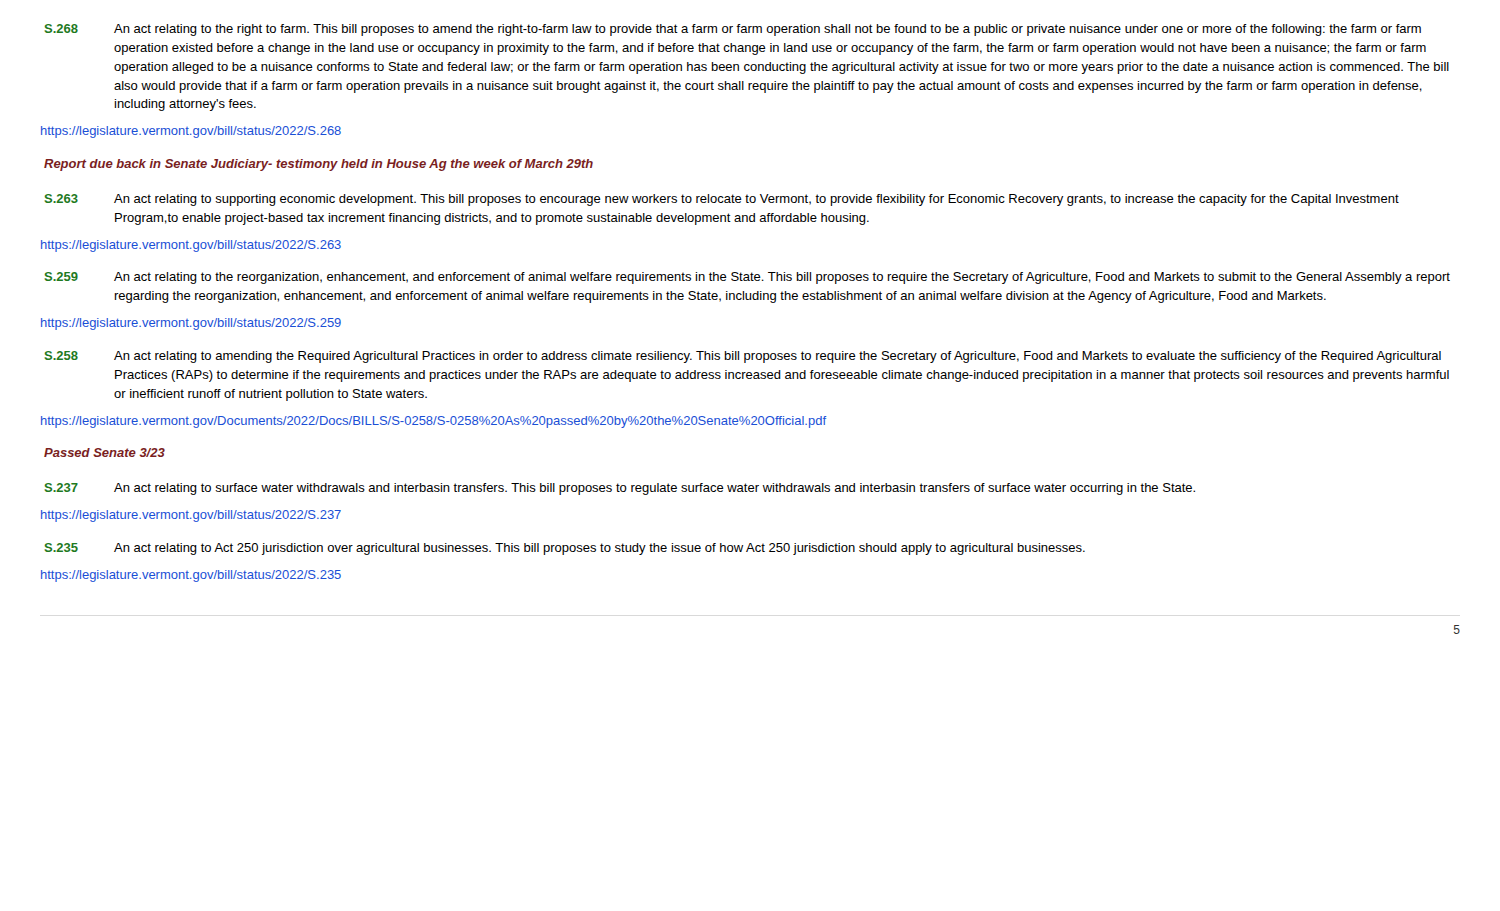S.268
An act relating to the right to farm. This bill proposes to amend the right-to-farm law to provide that a farm or farm operation shall not be found to be a public or private nuisance under one or more of the following: the farm or farm operation existed before a change in the land use or occupancy in proximity to the farm, and if before that change in land use or occupancy of the farm, the farm or farm operation would not have been a nuisance; the farm or farm operation alleged to be a nuisance conforms to State and federal law; or the farm or farm operation has been conducting the agricultural activity at issue for two or more years prior to the date a nuisance action is commenced. The bill also would provide that if a farm or farm operation prevails in a nuisance suit brought against it, the court shall require the plaintiff to pay the actual amount of costs and expenses incurred by the farm or farm operation in defense, including attorney's fees.
https://legislature.vermont.gov/bill/status/2022/S.268
Report due back in Senate Judiciary- testimony held in House Ag the week of March 29th
S.263
An act relating to supporting economic development. This bill proposes to encourage new workers to relocate to Vermont, to provide flexibility for Economic Recovery grants, to increase the capacity for the Capital Investment Program,to enable project-based tax increment financing districts, and to promote sustainable development and affordable housing.
https://legislature.vermont.gov/bill/status/2022/S.263
S.259
An act relating to the reorganization, enhancement, and enforcement of animal welfare requirements in the State. This bill proposes to require the Secretary of Agriculture, Food and Markets to submit to the General Assembly a report regarding the reorganization, enhancement, and enforcement of animal welfare requirements in the State, including the establishment of an animal welfare division at the Agency of Agriculture, Food and Markets.
https://legislature.vermont.gov/bill/status/2022/S.259
S.258
An act relating to amending the Required Agricultural Practices in order to address climate resiliency. This bill proposes to require the Secretary of Agriculture, Food and Markets to evaluate the sufficiency of the Required Agricultural Practices (RAPs) to determine if the requirements and practices under the RAPs are adequate to address increased and foreseeable climate change-induced precipitation in a manner that protects soil resources and prevents harmful or inefficient runoff of nutrient pollution to State waters.
https://legislature.vermont.gov/Documents/2022/Docs/BILLS/S-0258/S-0258%20As%20passed%20by%20the%20Senate%20Official.pdf
Passed Senate 3/23
S.237
An act relating to surface water withdrawals and interbasin transfers. This bill proposes to regulate surface water withdrawals and interbasin transfers of surface water occurring in the State.
https://legislature.vermont.gov/bill/status/2022/S.237
S.235
An act relating to Act 250 jurisdiction over agricultural businesses. This bill proposes to study the issue of how Act 250 jurisdiction should apply to agricultural businesses.
https://legislature.vermont.gov/bill/status/2022/S.235
5